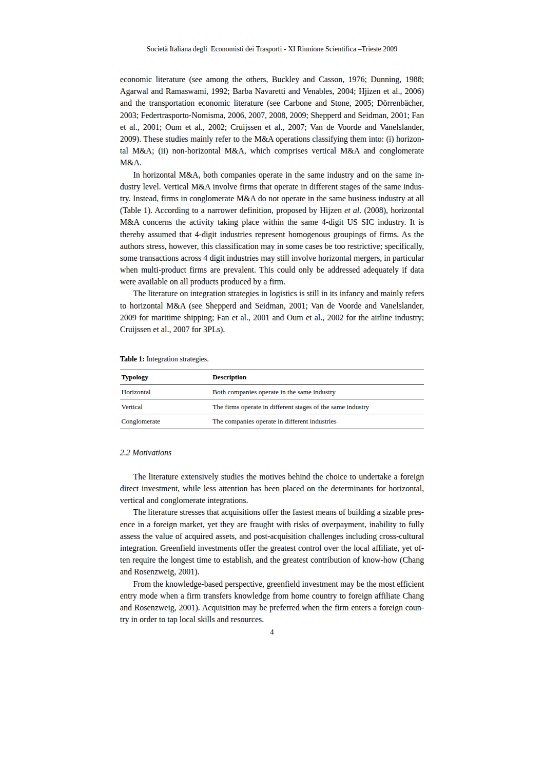Società Italiana degli Economisti dei Trasporti - XI Riunione Scientifica –Trieste 2009
economic literature (see among the others, Buckley and Casson, 1976; Dunning, 1988; Agarwal and Ramaswami, 1992; Barba Navaretti and Venables, 2004; Hjizen et al., 2006) and the transportation economic literature (see Carbone and Stone, 2005; Dörrenbächer, 2003; Federtrasporto-Nomisma, 2006, 2007, 2008, 2009; Shepperd and Seidman, 2001; Fan et al., 2001; Oum et al., 2002; Cruijssen et al., 2007; Van de Voorde and Vanelslander, 2009). These studies mainly refer to the M&A operations classifying them into: (i) horizontal M&A; (ii) non-horizontal M&A, which comprises vertical M&A and conglomerate M&A.
In horizontal M&A, both companies operate in the same industry and on the same industry level. Vertical M&A involve firms that operate in different stages of the same industry. Instead, firms in conglomerate M&A do not operate in the same business industry at all (Table 1). According to a narrower definition, proposed by Hijzen et al. (2008), horizontal M&A concerns the activity taking place within the same 4-digit US SIC industry. It is thereby assumed that 4-digit industries represent homogenous groupings of firms. As the authors stress, however, this classification may in some cases be too restrictive; specifically, some transactions across 4 digit industries may still involve horizontal mergers, in particular when multi-product firms are prevalent. This could only be addressed adequately if data were available on all products produced by a firm.
The literature on integration strategies in logistics is still in its infancy and mainly refers to horizontal M&A (see Shepperd and Seidman, 2001; Van de Voorde and Vanelslander, 2009 for maritime shipping; Fan et al., 2001 and Oum et al., 2002 for the airline industry; Cruijssen et al., 2007 for 3PLs).
Table 1: Integration strategies.
| Typology | Description |
| --- | --- |
| Horizontal | Both companies operate in the same industry |
| Vertical | The firms operate in different stages of the same industry |
| Conglomerate | The companies operate in different industries |
2.2 Motivations
The literature extensively studies the motives behind the choice to undertake a foreign direct investment, while less attention has been placed on the determinants for horizontal, vertical and conglomerate integrations.
The literature stresses that acquisitions offer the fastest means of building a sizable presence in a foreign market, yet they are fraught with risks of overpayment, inability to fully assess the value of acquired assets, and post-acquisition challenges including cross-cultural integration. Greenfield investments offer the greatest control over the local affiliate, yet often require the longest time to establish, and the greatest contribution of know-how (Chang and Rosenzweig, 2001).
From the knowledge-based perspective, greenfield investment may be the most efficient entry mode when a firm transfers knowledge from home country to foreign affiliate Chang and Rosenzweig, 2001). Acquisition may be preferred when the firm enters a foreign country in order to tap local skills and resources.
4